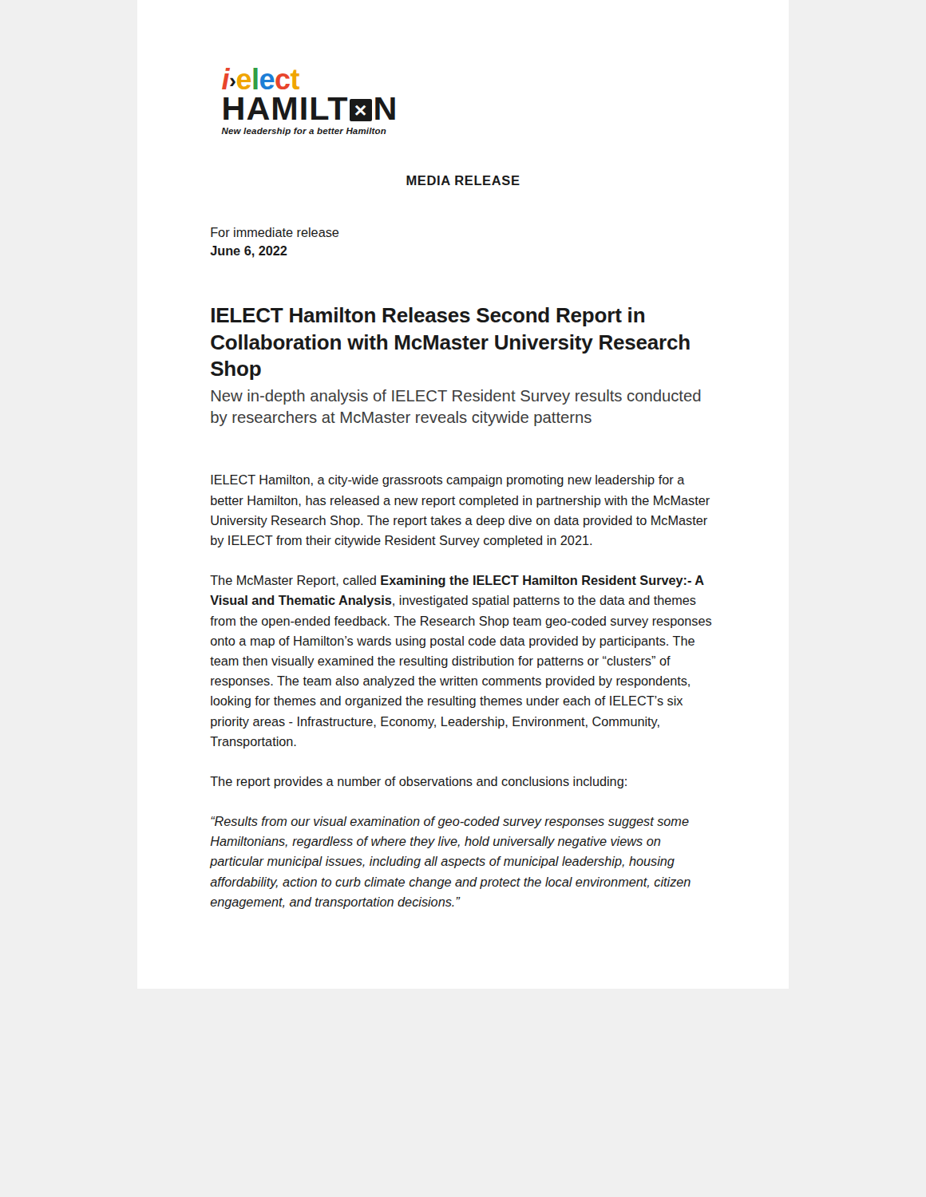i›elect
HAMILT×N
New leadership for a better Hamilton
MEDIA RELEASE
For immediate release June 6, 2022
IELECT Hamilton Releases Second Report in Collaboration with McMaster University Research Shop
New in-depth analysis of IELECT Resident Survey results conducted by researchers at McMaster reveals citywide patterns
IELECT Hamilton, a city-wide grassroots campaign promoting new leadership for a better Hamilton, has released a new report completed in partnership with the McMaster University Research Shop. The report takes a deep dive on data provided to McMaster by IELECT from their citywide Resident Survey completed in 2021.
The McMaster Report, called Examining the IELECT Hamilton Resident Survey:- A Visual and Thematic Analysis, investigated spatial patterns to the data and themes from the open-ended feedback. The Research Shop team geo-coded survey responses onto a map of Hamilton’s wards using postal code data provided by participants. The team then visually examined the resulting distribution for patterns or “clusters” of responses. The team also analyzed the written comments provided by respondents, looking for themes and organized the resulting themes under each of IELECT’s six priority areas - Infrastructure, Economy, Leadership, Environment, Community, Transportation.
The report provides a number of observations and conclusions including:
“Results from our visual examination of geo-coded survey responses suggest some Hamiltonians, regardless of where they live, hold universally negative views on particular municipal issues, including all aspects of municipal leadership, housing affordability, action to curb climate change and protect the local environment, citizen engagement, and transportation decisions.”